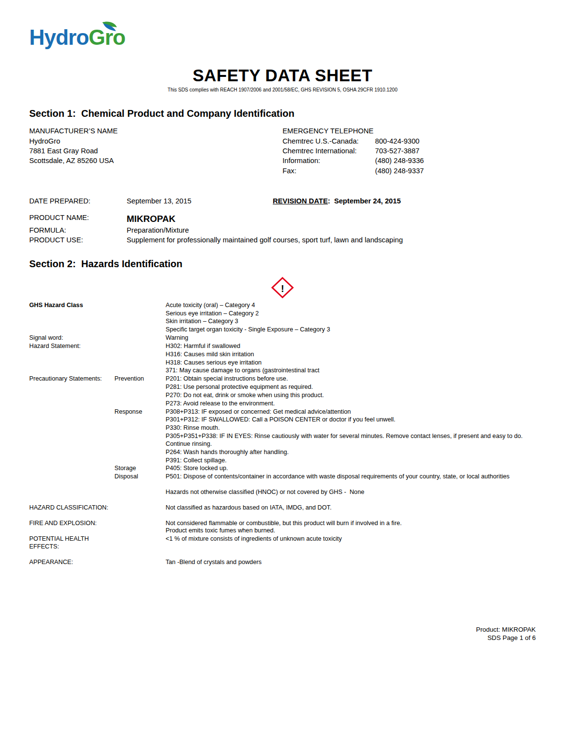Hydro Gro
SAFETY DATA SHEET
This SDS complies with REACH 1907/2006 and 2001/58/EC, GHS REVISION 5, OSHA 29CFR 1910.1200
Section 1: Chemical Product and Company Identification
| / MANUFACTURER’S NAME / / HydroGro / / 7881 East Gray Road / / Scottsdale, AZ 85260 USA / | / EMERGENCY TELEPHONE / / Chemtrec U.S.-Canada: / 800-424-9300 / / Chemtrec International: / 703-527-3887 / / Information: / (480) 248-9336 / / Fax: / (480) 248-9337 / |
| DATE PREPARED: | September 13, 2015 | REVISION DATE : September 24, 2015 |
| PRODUCT NAME: | MIKROPAK |
| FORMULA: | Preparation/Mixture |
| PRODUCT USE: | Supplement for professionally maintained golf courses, sport turf, lawn and landscaping |
Section 2: Hazards Identification
!
| GHS Hazard Class | | Acute toxicity (oral) – Category 4 |
| | | Serious eye irritation – Category 2 |
| | | Skin irritation – Category 3 |
| | | Specific target organ toxicity - Single Exposure – Category 3 |
| Signal word: | | Warning |
| Hazard Statement: | | H302: Harmful if swallowed |
| | | H316: Causes mild skin irritation |
| | | H318: Causes serious eye irritation |
| | | 371: May cause damage to organs (gastrointestinal tract |
| Precautionary Statements: | Prevention | P201: Obtain special instructions before use. |
| | | P281: Use personal protective equipment as required. |
| | | P270: Do not eat, drink or smoke when using this product. |
| | | P273: Avoid release to the environment. |
| | Response | P308+P313: IF exposed or concerned: Get medical advice/attention |
| | | P301+P312: IF SWALLOWED: Call a POISON CENTER or doctor if you feel unwell. |
| | | P330: Rinse mouth. |
| | | P305+P351+P338: IF IN EYES: Rinse cautiously with water for several minutes. Remove contact lenses, if present and easy to do. Continue rinsing. |
| | | P264: Wash hands thoroughly after handling. |
| | | P391: Collect spillage. |
| | Storage | P405: Store locked up. |
| | Disposal | P501: Dispose of contents/container in accordance with waste disposal requirements of your country, state, or local authorities |
| | | Hazards not otherwise classified (HNOC) or not covered by GHS - None |
| HAZARD CLASSIFICATION: | | Not classified as hazardous based on IATA, IMDG, and DOT. |
| FIRE AND EXPLOSION: | | Not considered flammable or combustible, but this product will burn if involved in a fire. Product emits toxic fumes when burned. |
| POTENTIAL HEALTH EFFECTS: | | <1 % of mixture consists of ingredients of unknown acute toxicity |
| APPEARANCE: | | Tan -Blend of crystals and powders |
Product: MIKROPAK
SDS Page 1 of 6